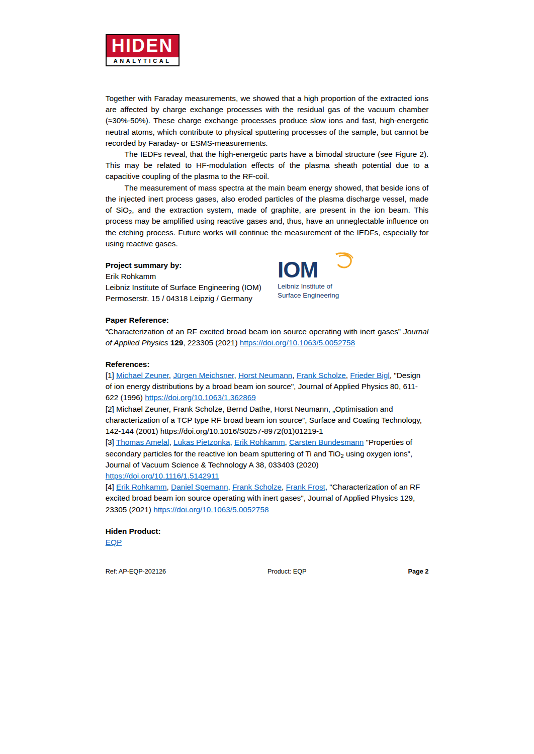HIDEN ANALYTICAL
Together with Faraday measurements, we showed that a high proportion of the extracted ions are affected by charge exchange processes with the residual gas of the vacuum chamber (≈30%-50%). These charge exchange processes produce slow ions and fast, high-energetic neutral atoms, which contribute to physical sputtering processes of the sample, but cannot be recorded by Faraday- or ESMS-measurements.
The IEDFs reveal, that the high-energetic parts have a bimodal structure (see Figure 2). This may be related to HF-modulation effects of the plasma sheath potential due to a capacitive coupling of the plasma to the RF-coil.
The measurement of mass spectra at the main beam energy showed, that beside ions of the injected inert process gases, also eroded particles of the plasma discharge vessel, made of SiO2, and the extraction system, made of graphite, are present in the ion beam. This process may be amplified using reactive gases and, thus, have an unneglectable influence on the etching process. Future works will continue the measurement of the IEDFs, especially for using reactive gases.
Project summary by:
Erik Rohkamm
Leibniz Institute of Surface Engineering (IOM)
Permoserstr. 15 / 04318 Leipzig / Germany
IOM Leibniz Institute of Surface Engineering
Paper Reference:
“Characterization of an RF excited broad beam ion source operating with inert gases” Journal of Applied Physics 129, 223305 (2021) https://doi.org/10.1063/5.0052758
References:
[1] Michael Zeuner, Jürgen Meichsner, Horst Neumann, Frank Scholze, Frieder Bigl, "Design of ion energy distributions by a broad beam ion source", Journal of Applied Physics 80, 611-622 (1996) https://doi.org/10.1063/1.362869
[2] Michael Zeuner, Frank Scholze, Bernd Dathe, Horst Neumann, „Optimisation and characterization of a TCP type RF broad beam ion source”, Surface and Coating Technology, 142-144 (2001) https://doi.org/10.1016/S0257-8972(01)01219-1
[3] Thomas Amelal, Lukas Pietzonka, Erik Rohkamm, Carsten Bundesmann "Properties of secondary particles for the reactive ion beam sputtering of Ti and TiO2 using oxygen ions", Journal of Vacuum Science & Technology A 38, 033403 (2020) https://doi.org/10.1116/1.5142911
[4] Erik Rohkamm, Daniel Spemann, Frank Scholze, Frank Frost, "Characterization of an RF excited broad beam ion source operating with inert gases", Journal of Applied Physics 129, 23305 (2021) https://doi.org/10.1063/5.0052758
Hiden Product:
EQP
Ref: AP-EQP-202126
Product: EQP
Page 2